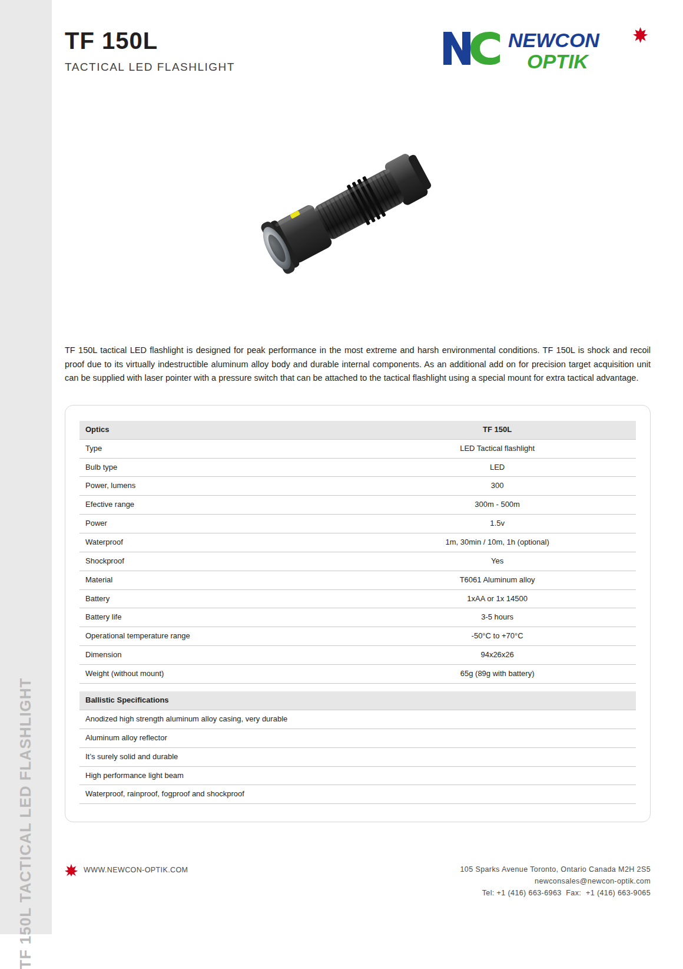TF 150L TACTICAL LED FLASHLIGHT
TF 150L
TACTICAL LED FLASHLIGHT
NEWCON OPTIK
TF 150L tactical LED flashlight is designed for peak performance in the most extreme and harsh environmental conditions. TF 150L is shock and recoil proof due to its virtually indestructible aluminum alloy body and durable internal components. As an additional add on for precision target acquisition unit can be supplied with laser pointer with a pressure switch that can be attached to the tactical flashlight using a special mount for extra tactical advantage.
| Optics | TF 150L |
| --- | --- |
| Type | LED Tactical flashlight |
| Bulb type | LED |
| Power, lumens | 300 |
| Efective range | 300m - 500m |
| Power | 1.5v |
| Waterproof | 1m, 30min / 10m, 1h (optional) |
| Shockproof | Yes |
| Material | T6061 Aluminum alloy |
| Battery | 1xAA or 1x 14500 |
| Battery life | 3-5 hours |
| Operational temperature range | -50°C to +70°C |
| Dimension | 94x26x26 |
| Weight (without mount) | 65g (89g with battery) |
| Ballistic Specifications | |
| Anodized high strength aluminum alloy casing, very durable |
| Aluminum alloy reflector |
| It’s surely solid and durable |
| High performance light beam |
| Waterproof, rainproof, fogproof and shockproof |
WWW.NEWCON-OPTIK.COM
105 Sparks Avenue Toronto, Ontario Canada M2H 2S5
newconsales@newcon-optik.com
Tel: +1 (416) 663-6963 Fax: +1 (416) 663-9065